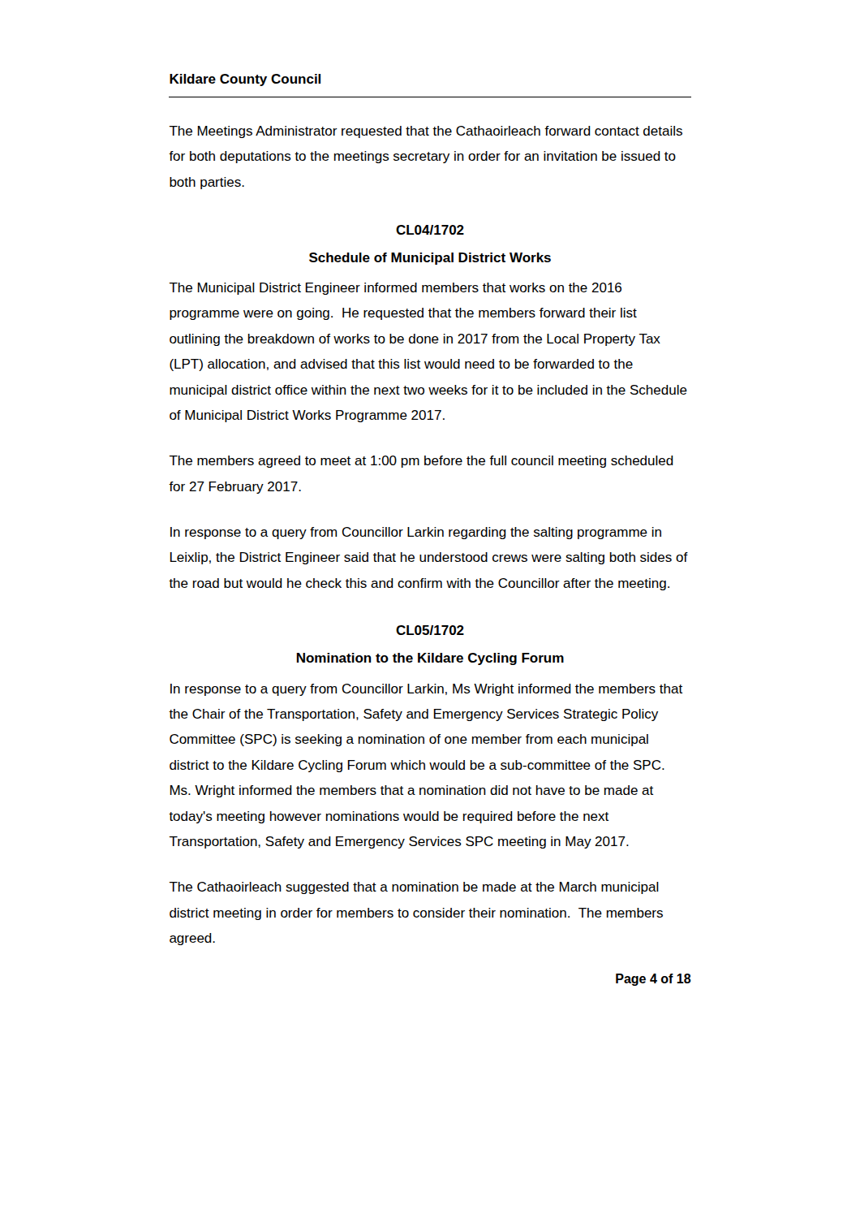Kildare County Council
The Meetings Administrator requested that the Cathaoirleach forward contact details for both deputations to the meetings secretary in order for an invitation be issued to both parties.
CL04/1702
Schedule of Municipal District Works
The Municipal District Engineer informed members that works on the 2016 programme were on going. He requested that the members forward their list outlining the breakdown of works to be done in 2017 from the Local Property Tax (LPT) allocation, and advised that this list would need to be forwarded to the municipal district office within the next two weeks for it to be included in the Schedule of Municipal District Works Programme 2017.
The members agreed to meet at 1:00 pm before the full council meeting scheduled for 27 February 2017.
In response to a query from Councillor Larkin regarding the salting programme in Leixlip, the District Engineer said that he understood crews were salting both sides of the road but would he check this and confirm with the Councillor after the meeting.
CL05/1702
Nomination to the Kildare Cycling Forum
In response to a query from Councillor Larkin, Ms Wright informed the members that the Chair of the Transportation, Safety and Emergency Services Strategic Policy Committee (SPC) is seeking a nomination of one member from each municipal district to the Kildare Cycling Forum which would be a sub-committee of the SPC. Ms. Wright informed the members that a nomination did not have to be made at today's meeting however nominations would be required before the next Transportation, Safety and Emergency Services SPC meeting in May 2017.
The Cathaoirleach suggested that a nomination be made at the March municipal district meeting in order for members to consider their nomination. The members agreed.
Page 4 of 18